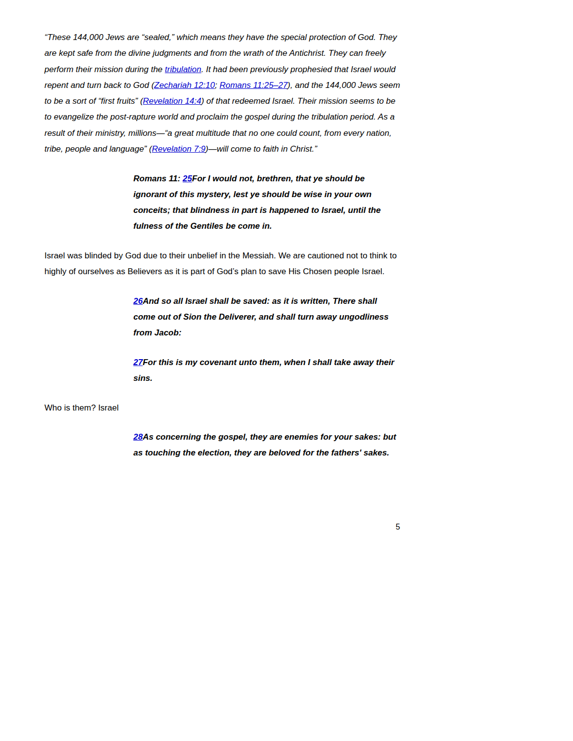“These 144,000 Jews are “sealed,” which means they have the special protection of God. They are kept safe from the divine judgments and from the wrath of the Antichrist. They can freely perform their mission during the tribulation. It had been previously prophesied that Israel would repent and turn back to God (Zechariah 12:10; Romans 11:25–27), and the 144,000 Jews seem to be a sort of “first fruits” (Revelation 14:4) of that redeemed Israel. Their mission seems to be to evangelize the post-rapture world and proclaim the gospel during the tribulation period. As a result of their ministry, millions—“a great multitude that no one could count, from every nation, tribe, people and language” (Revelation 7:9)—will come to faith in Christ.”
Romans 11: 25 For I would not, brethren, that ye should be ignorant of this mystery, lest ye should be wise in your own conceits; that blindness in part is happened to Israel, until the fulness of the Gentiles be come in.
Israel was blinded by God due to their unbelief in the Messiah. We are cautioned not to think to highly of ourselves as Believers as it is part of God’s plan to save His Chosen people Israel.
26 And so all Israel shall be saved: as it is written, There shall come out of Sion the Deliverer, and shall turn away ungodliness from Jacob:
27 For this is my covenant unto them, when I shall take away their sins.
Who is them? Israel
28 As concerning the gospel, they are enemies for your sakes: but as touching the election, they are beloved for the fathers' sakes.
5